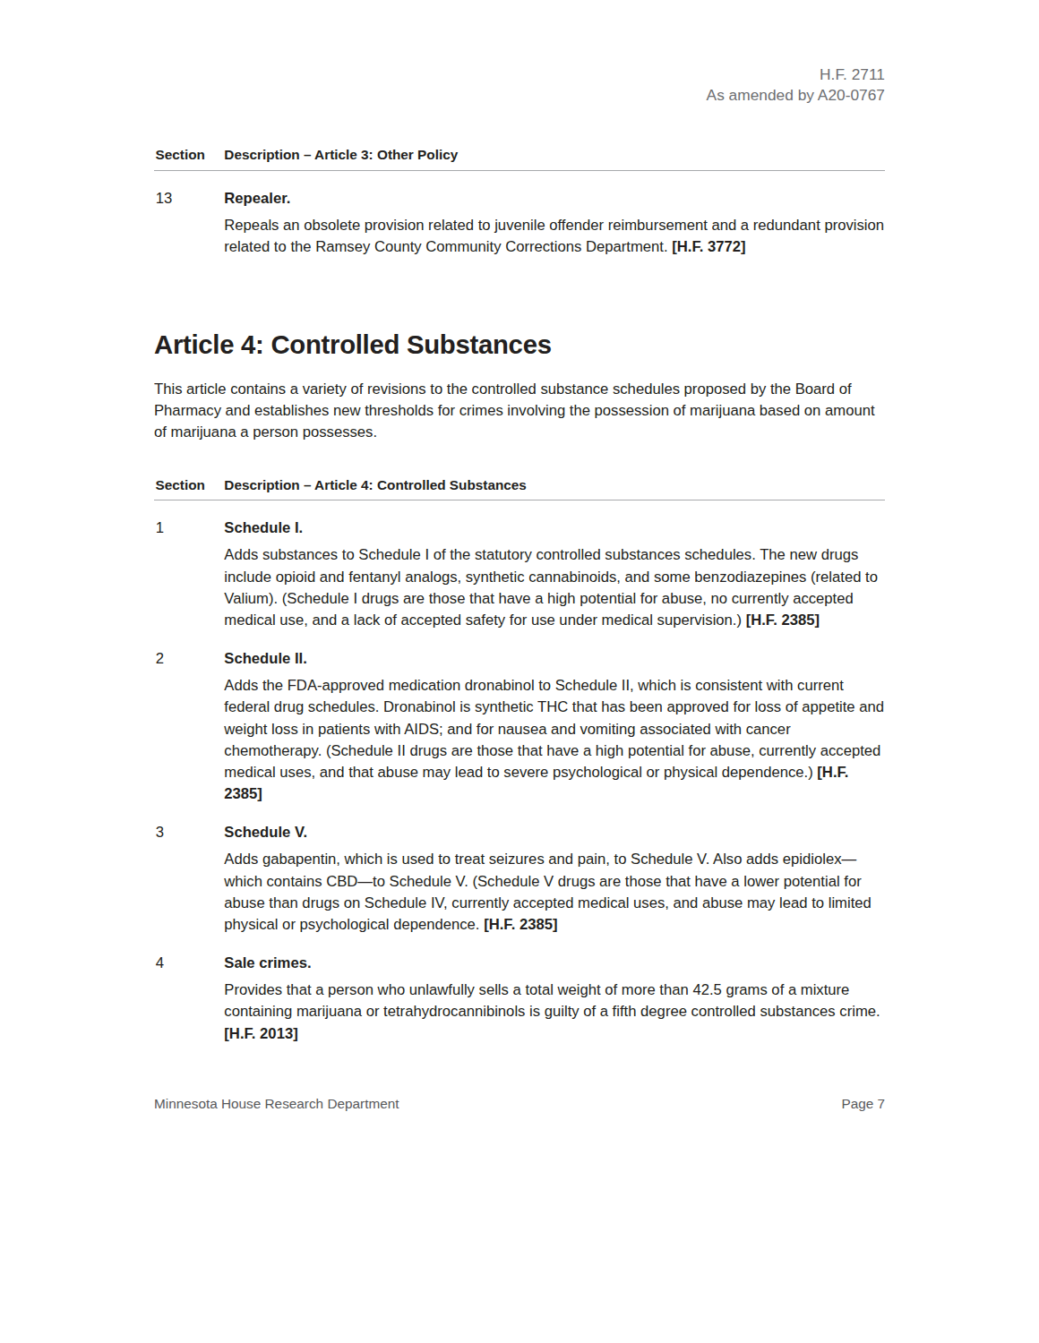H.F. 2711
As amended by A20-0767
| Section | Description – Article 3: Other Policy |
| --- | --- |
| 13 | Repealer. Repeals an obsolete provision related to juvenile offender reimbursement and a redundant provision related to the Ramsey County Community Corrections Department. [H.F. 3772] |
Article 4: Controlled Substances
This article contains a variety of revisions to the controlled substance schedules proposed by the Board of Pharmacy and establishes new thresholds for crimes involving the possession of marijuana based on amount of marijuana a person possesses.
| Section | Description – Article 4: Controlled Substances |
| --- | --- |
| 1 | Schedule I. Adds substances to Schedule I of the statutory controlled substances schedules. The new drugs include opioid and fentanyl analogs, synthetic cannabinoids, and some benzodiazepines (related to Valium). (Schedule I drugs are those that have a high potential for abuse, no currently accepted medical use, and a lack of accepted safety for use under medical supervision.) [H.F. 2385] |
| 2 | Schedule II. Adds the FDA-approved medication dronabinol to Schedule II, which is consistent with current federal drug schedules. Dronabinol is synthetic THC that has been approved for loss of appetite and weight loss in patients with AIDS; and for nausea and vomiting associated with cancer chemotherapy. (Schedule II drugs are those that have a high potential for abuse, currently accepted medical uses, and that abuse may lead to severe psychological or physical dependence.) [H.F. 2385] |
| 3 | Schedule V. Adds gabapentin, which is used to treat seizures and pain, to Schedule V. Also adds epidiolex—which contains CBD—to Schedule V. (Schedule V drugs are those that have a lower potential for abuse than drugs on Schedule IV, currently accepted medical uses, and abuse may lead to limited physical or psychological dependence. [H.F. 2385] |
| 4 | Sale crimes. Provides that a person who unlawfully sells a total weight of more than 42.5 grams of a mixture containing marijuana or tetrahydrocannibinols is guilty of a fifth degree controlled substances crime. [H.F. 2013] |
Minnesota House Research Department Page 7